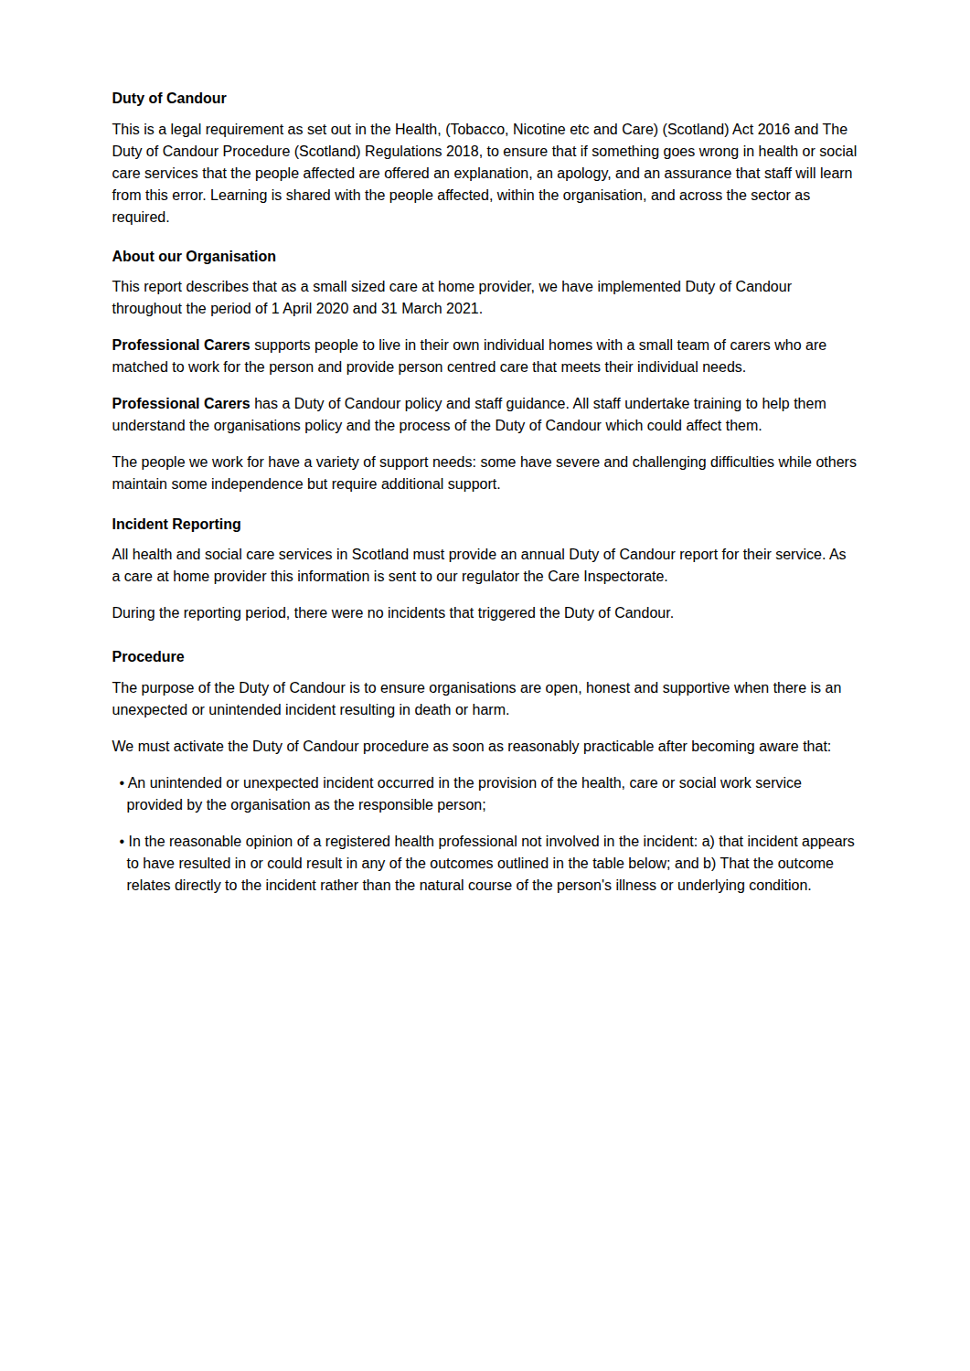Duty of Candour
This is a legal requirement as set out in the Health, (Tobacco, Nicotine etc and Care) (Scotland) Act 2016 and The Duty of Candour Procedure (Scotland) Regulations 2018, to ensure that if something goes wrong in health or social care services that the people affected are offered an explanation, an apology, and an assurance that staff will learn from this error. Learning is shared with the people affected, within the organisation, and across the sector as required.
About our Organisation
This report describes that as a small sized care at home provider, we have implemented Duty of Candour throughout the period of 1 April 2020 and 31 March 2021.
Professional Carers supports people to live in their own individual homes with a small team of carers who are matched to work for the person and provide person centred care that meets their individual needs.
Professional Carers has a Duty of Candour policy and staff guidance. All staff undertake training to help them understand the organisations policy and the process of the Duty of Candour which could affect them.
The people we work for have a variety of support needs: some have severe and challenging difficulties while others maintain some independence but require additional support.
Incident Reporting
All health and social care services in Scotland must provide an annual Duty of Candour report for their service. As a care at home provider this information is sent to our regulator the Care Inspectorate.
During the reporting period, there were no incidents that triggered the Duty of Candour.
Procedure
The purpose of the Duty of Candour is to ensure organisations are open, honest and supportive when there is an unexpected or unintended incident resulting in death or harm.
We must activate the Duty of Candour procedure as soon as reasonably practicable after becoming aware that:
An unintended or unexpected incident occurred in the provision of the health, care or social work service provided by the organisation as the responsible person;
In the reasonable opinion of a registered health professional not involved in the incident: a) that incident appears to have resulted in or could result in any of the outcomes outlined in the table below; and b) That the outcome relates directly to the incident rather than the natural course of the person's illness or underlying condition.